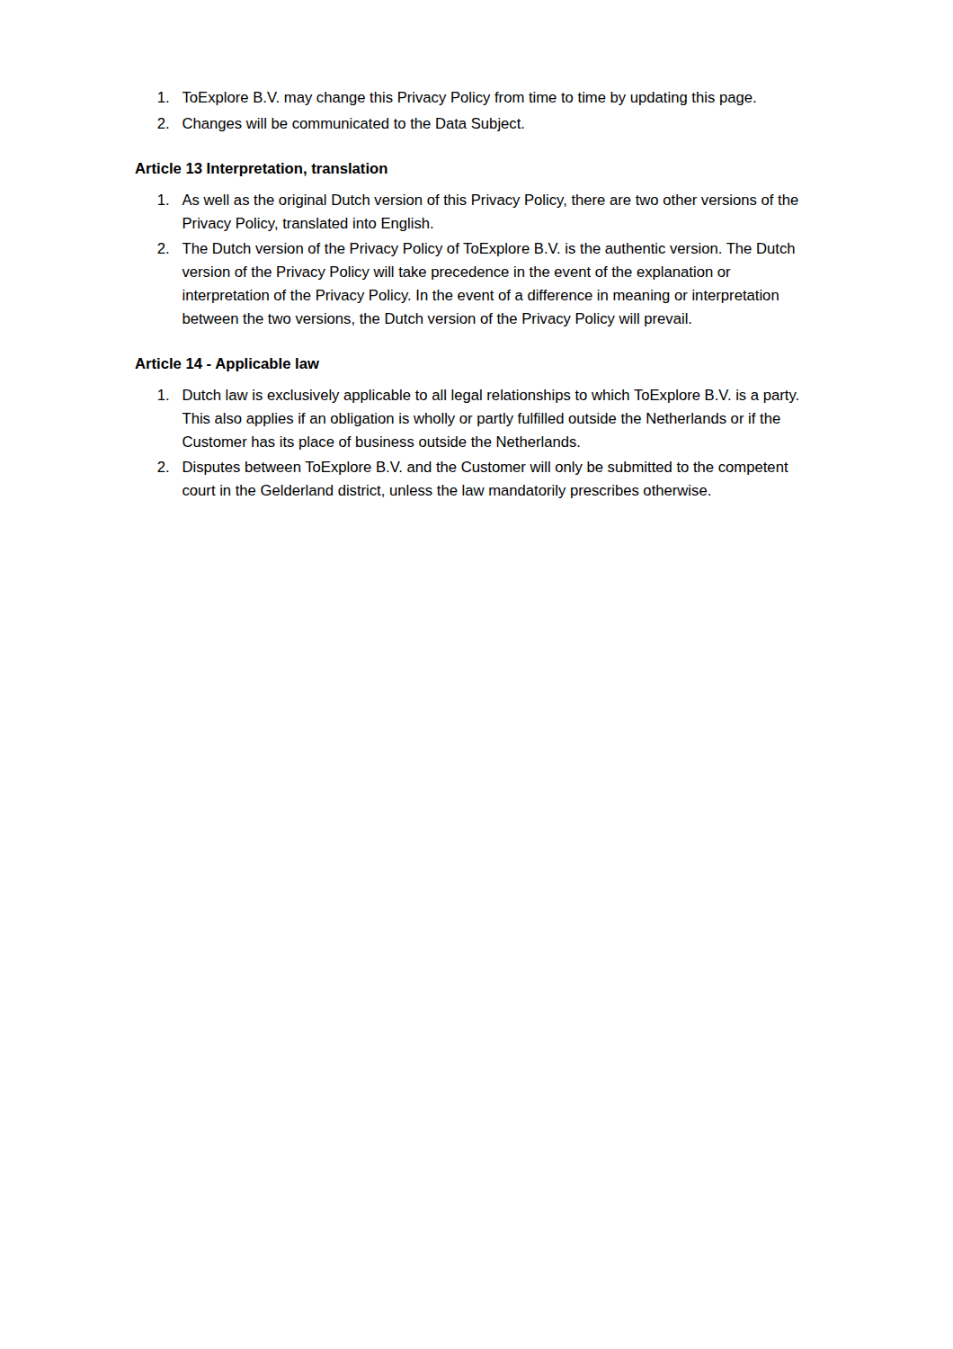ToExplore B.V. may change this Privacy Policy from time to time by updating this page.
Changes will be communicated to the Data Subject.
Article 13 Interpretation, translation
As well as the original Dutch version of this Privacy Policy, there are two other versions of the Privacy Policy, translated into English.
The Dutch version of the Privacy Policy of ToExplore B.V. is the authentic version. The Dutch version of the Privacy Policy will take precedence in the event of the explanation or interpretation of the Privacy Policy. In the event of a difference in meaning or interpretation between the two versions, the Dutch version of the Privacy Policy will prevail.
Article 14 - Applicable law
Dutch law is exclusively applicable to all legal relationships to which ToExplore B.V. is a party. This also applies if an obligation is wholly or partly fulfilled outside the Netherlands or if the Customer has its place of business outside the Netherlands.
Disputes between ToExplore B.V. and the Customer will only be submitted to the competent court in the Gelderland district, unless the law mandatorily prescribes otherwise.